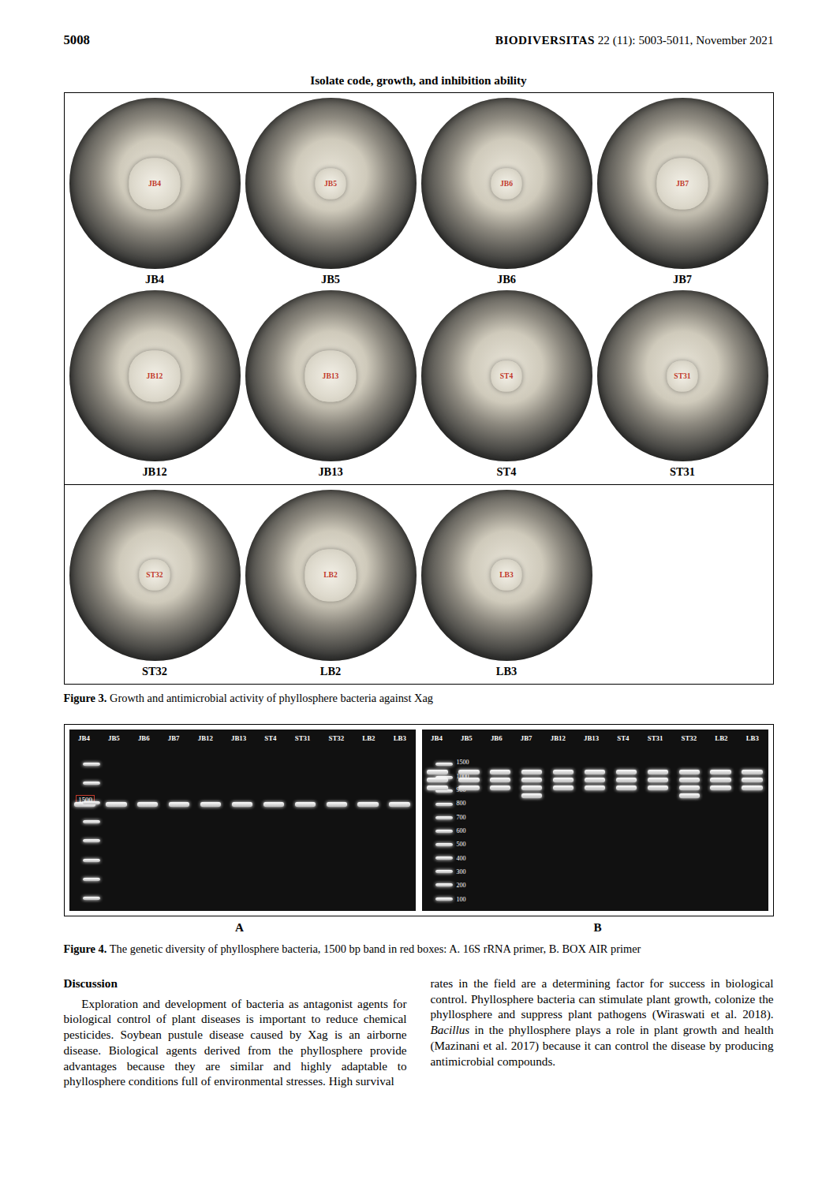5008 BIODIVERSITAS 22 (11): 5003-5011, November 2021
Isolate code, growth, and inhibition ability
JB4
JB4
JB5
JB5
JB6
JB6
JB7
JB7
JB12
JB12
JB13
JB13
ST4
ST4
ST31
ST31
ST32
ST32
LB2
LB2
LB3
LB3
Figure 3. Growth and antimicrobial activity of phyllosphere bacteria against Xag
JB4 JB5 JB6 JB7 JB12 JB13 ST4 ST31 ST32 LB2 LB3
1500
JB4 JB5 JB6 JB7 JB12 JB13 ST4 ST31 ST32 LB2 LB3
15001000900800700600500400300200100
A
B
Figure 4. The genetic diversity of phyllosphere bacteria, 1500 bp band in red boxes: A. 16S rRNA primer, B. BOX AIR primer
Discussion
Exploration and development of bacteria as antagonist agents for biological control of plant diseases is important to reduce chemical pesticides. Soybean pustule disease caused by Xag is an airborne disease. Biological agents derived from the phyllosphere provide advantages because they are similar and highly adaptable to phyllosphere conditions full of environmental stresses. High survival
rates in the field are a determining factor for success in biological control. Phyllosphere bacteria can stimulate plant growth, colonize the phyllosphere and suppress plant pathogens (Wiraswati et al. 2018). Bacillus in the phyllosphere plays a role in plant growth and health (Mazinani et al. 2017) because it can control the disease by producing antimicrobial compounds.